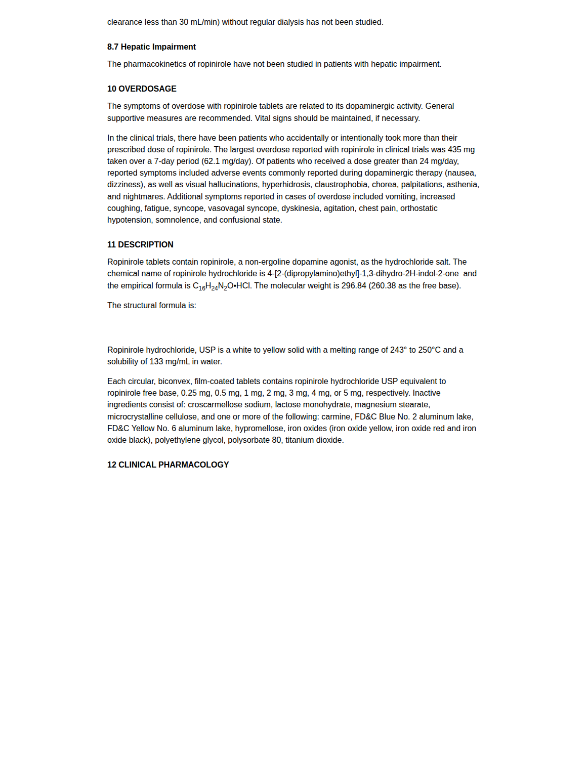clearance less than 30 mL/min) without regular dialysis has not been studied.
8.7 Hepatic Impairment
The pharmacokinetics of ropinirole have not been studied in patients with hepatic impairment.
10 OVERDOSAGE
The symptoms of overdose with ropinirole tablets are related to its dopaminergic activity. General supportive measures are recommended. Vital signs should be maintained, if necessary.
In the clinical trials, there have been patients who accidentally or intentionally took more than their prescribed dose of ropinirole. The largest overdose reported with ropinirole in clinical trials was 435 mg taken over a 7-day period (62.1 mg/day). Of patients who received a dose greater than 24 mg/day, reported symptoms included adverse events commonly reported during dopaminergic therapy (nausea, dizziness), as well as visual hallucinations, hyperhidrosis, claustrophobia, chorea, palpitations, asthenia, and nightmares. Additional symptoms reported in cases of overdose included vomiting, increased coughing, fatigue, syncope, vasovagal syncope, dyskinesia, agitation, chest pain, orthostatic hypotension, somnolence, and confusional state.
11 DESCRIPTION
Ropinirole tablets contain ropinirole, a non-ergoline dopamine agonist, as the hydrochloride salt. The chemical name of ropinirole hydrochloride is 4-[2-(dipropylamino)ethyl]-1,3-dihydro-2H-indol-2-one and the empirical formula is C16H24N2O•HCl. The molecular weight is 296.84 (260.38 as the free base).
The structural formula is:
Ropinirole hydrochloride, USP is a white to yellow solid with a melting range of 243° to 250°C and a solubility of 133 mg/mL in water.
Each circular, biconvex, film-coated tablets contains ropinirole hydrochloride USP equivalent to ropinirole free base, 0.25 mg, 0.5 mg, 1 mg, 2 mg, 3 mg, 4 mg, or 5 mg, respectively. Inactive ingredients consist of: croscarmellose sodium, lactose monohydrate, magnesium stearate, microcrystalline cellulose, and one or more of the following: carmine, FD&C Blue No. 2 aluminum lake, FD&C Yellow No. 6 aluminum lake, hypromellose, iron oxides (iron oxide yellow, iron oxide red and iron oxide black), polyethylene glycol, polysorbate 80, titanium dioxide.
12 CLINICAL PHARMACOLOGY